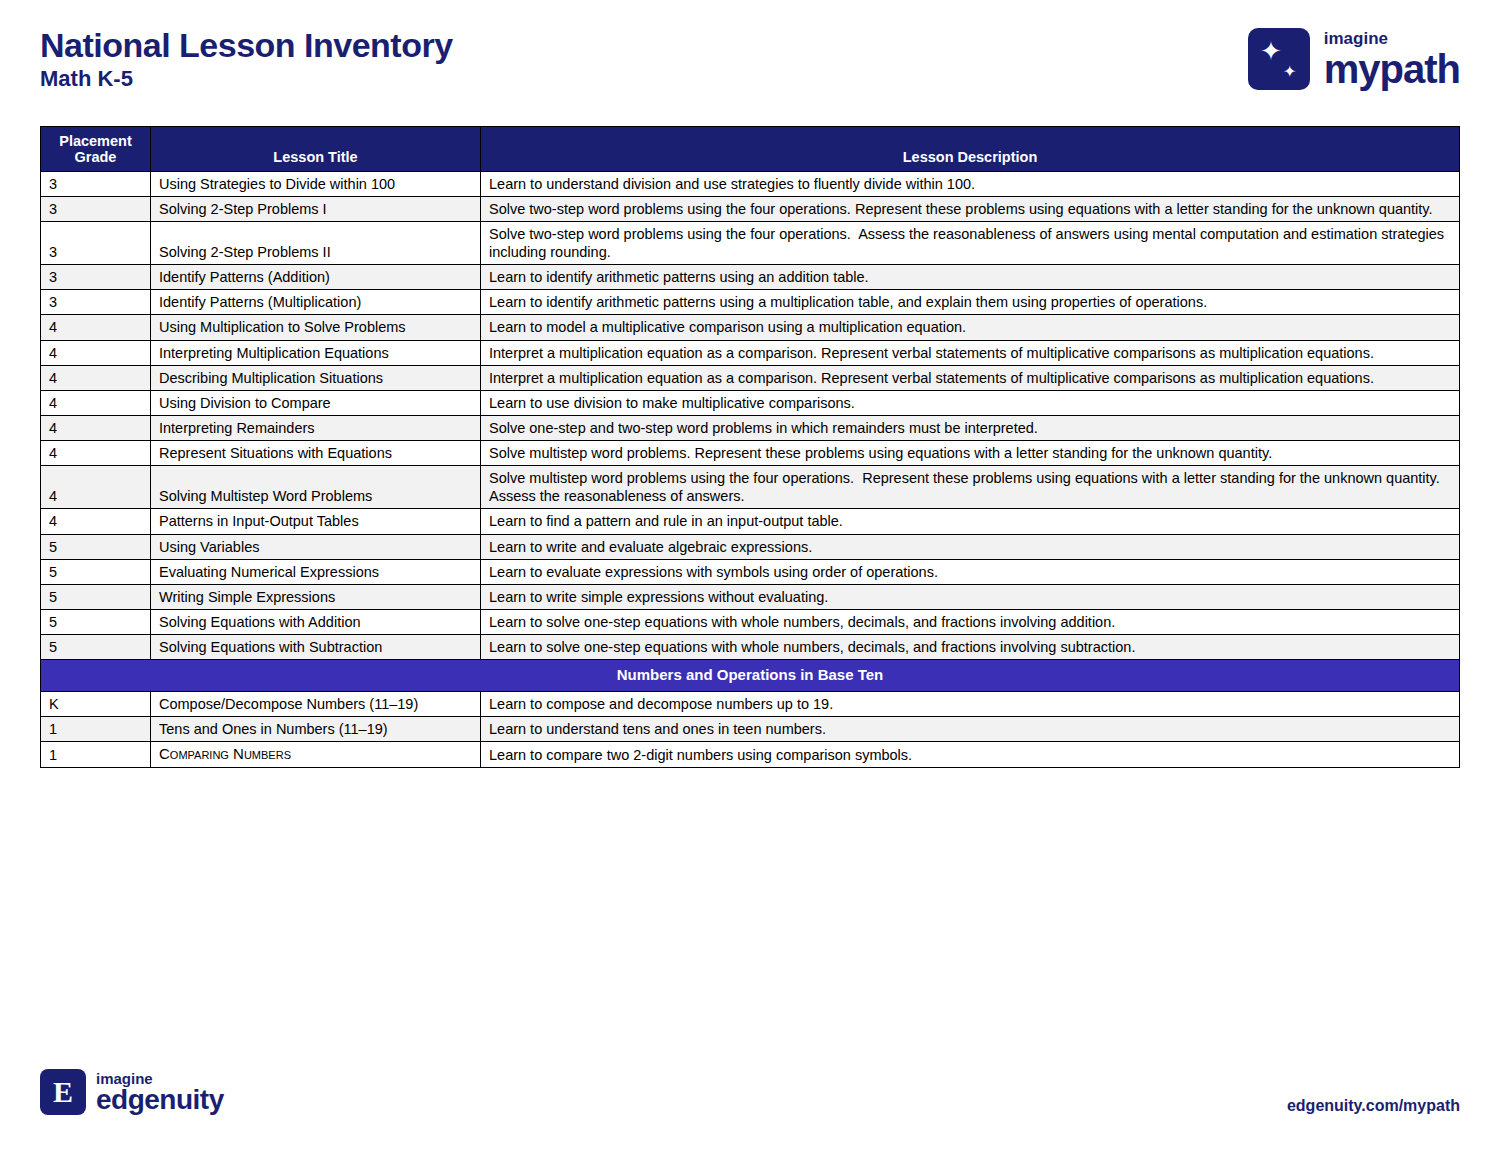National Lesson Inventory
Math K-5
imagine mypath
| Placement Grade | Lesson Title | Lesson Description |
| --- | --- | --- |
| 3 | Using Strategies to Divide within 100 | Learn to understand division and use strategies to fluently divide within 100. |
| 3 | Solving 2-Step Problems I | Solve two-step word problems using the four operations. Represent these problems using equations with a letter standing for the unknown quantity. |
| 3 | Solving 2-Step Problems II | Solve two-step word problems using the four operations. Assess the reasonableness of answers using mental computation and estimation strategies including rounding. |
| 3 | Identify Patterns (Addition) | Learn to identify arithmetic patterns using an addition table. |
| 3 | Identify Patterns (Multiplication) | Learn to identify arithmetic patterns using a multiplication table, and explain them using properties of operations. |
| 4 | Using Multiplication to Solve Problems | Learn to model a multiplicative comparison using a multiplication equation. |
| 4 | Interpreting Multiplication Equations | Interpret a multiplication equation as a comparison. Represent verbal statements of multiplicative comparisons as multiplication equations. |
| 4 | Describing Multiplication Situations | Interpret a multiplication equation as a comparison. Represent verbal statements of multiplicative comparisons as multiplication equations. |
| 4 | Using Division to Compare | Learn to use division to make multiplicative comparisons. |
| 4 | Interpreting Remainders | Solve one-step and two-step word problems in which remainders must be interpreted. |
| 4 | Represent Situations with Equations | Solve multistep word problems. Represent these problems using equations with a letter standing for the unknown quantity. |
| 4 | Solving Multistep Word Problems | Solve multistep word problems using the four operations. Represent these problems using equations with a letter standing for the unknown quantity. Assess the reasonableness of answers. |
| 4 | Patterns in Input-Output Tables | Learn to find a pattern and rule in an input-output table. |
| 5 | Using Variables | Learn to write and evaluate algebraic expressions. |
| 5 | Evaluating Numerical Expressions | Learn to evaluate expressions with symbols using order of operations. |
| 5 | Writing Simple Expressions | Learn to write simple expressions without evaluating. |
| 5 | Solving Equations with Addition | Learn to solve one-step equations with whole numbers, decimals, and fractions involving addition. |
| 5 | Solving Equations with Subtraction | Learn to solve one-step equations with whole numbers, decimals, and fractions involving subtraction. |
| Numbers and Operations in Base Ten |
| K | Compose/Decompose Numbers (11–19) | Learn to compose and decompose numbers up to 19. |
| 1 | Tens and Ones in Numbers (11–19) | Learn to understand tens and ones in teen numbers. |
| 1 | Comparing Numbers | Learn to compare two 2-digit numbers using comparison symbols. |
imagine edgenuity
edgenuity.com/mypath